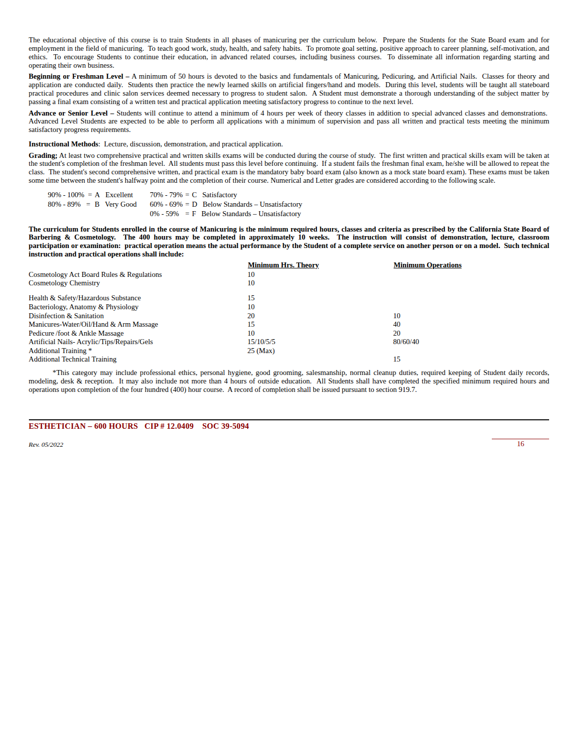The educational objective of this course is to train Students in all phases of manicuring per the curriculum below. Prepare the Students for the State Board exam and for employment in the field of manicuring. To teach good work, study, health, and safety habits. To promote goal setting, positive approach to career planning, self-motivation, and ethics. To encourage Students to continue their education, in advanced related courses, including business courses. To disseminate all information regarding starting and operating their own business.
Beginning or Freshman Level – A minimum of 50 hours is devoted to the basics and fundamentals of Manicuring, Pedicuring, and Artificial Nails. Classes for theory and application are conducted daily. Students then practice the newly learned skills on artificial fingers/hand and models. During this level, students will be taught all stateboard practical procedures and clinic salon services deemed necessary to progress to student salon. A Student must demonstrate a thorough understanding of the subject matter by passing a final exam consisting of a written test and practical application meeting satisfactory progress to continue to the next level.
Advance or Senior Level – Students will continue to attend a minimum of 4 hours per week of theory classes in addition to special advanced classes and demonstrations. Advanced Level Students are expected to be able to perform all applications with a minimum of supervision and pass all written and practical tests meeting the minimum satisfactory progress requirements.
Instructional Methods: Lecture, discussion, demonstration, and practical application.
Grading; At least two comprehensive practical and written skills exams will be conducted during the course of study. The first written and practical skills exam will be taken at the student's completion of the freshman level. All students must pass this level before continuing. If a student fails the freshman final exam, he/she will be allowed to repeat the class. The student's second comprehensive written, and practical exam is the mandatory baby board exam (also known as a mock state board exam). These exams must be taken some time between the student's halfway point and the completion of their course. Numerical and Letter grades are considered according to the following scale.
| 90% - 100% = | A Excellent | 70% - 79% | = | C Satisfactory |
| 80% - 89% = | B Very Good | 60% - 69% | = | D Below Standards – Unsatisfactory |
| | | 0% - 59% | = | F Below Standards – Unsatisfactory |
The curriculum for Students enrolled in the course of Manicuring is the minimum required hours, classes and criteria as prescribed by the California State Board of Barbering & Cosmetology. The 400 hours may be completed in approximately 10 weeks. The instruction will consist of demonstration, lecture, classroom participation or examination: practical operation means the actual performance by the Student of a complete service on another person or on a model. Such technical instruction and practical operations shall include:
| | Minimum Hrs. Theory | Minimum Operations |
| --- | --- | --- |
| Cosmetology Act Board Rules & Regulations | 10 | |
| Cosmetology Chemistry | 10 | |
| Health & Safety/Hazardous Substance | 15 | |
| Bacteriology, Anatomy & Physiology | 10 | |
| Disinfection & Sanitation | 20 | 10 |
| Manicures-Water/Oil/Hand & Arm Massage | 15 | 40 |
| Pedicure /foot & Ankle Massage | 10 | 20 |
| Artificial Nails- Acrylic/Tips/Repairs/Gels | 15/10/5/5 | 80/60/40 |
| Additional Training * | 25 (Max) | |
| Additional Technical Training | | 15 |
*This category may include professional ethics, personal hygiene, good grooming, salesmanship, normal cleanup duties, required keeping of Student daily records, modeling, desk & reception. It may also include not more than 4 hours of outside education. All Students shall have completed the specified minimum required hours and operations upon completion of the four hundred (400) hour course. A record of completion shall be issued pursuant to section 919.7.
ESTHETICIAN – 600 HOURS CIP # 12.0409 SOC 39-5094
Rev. 05/2022 16